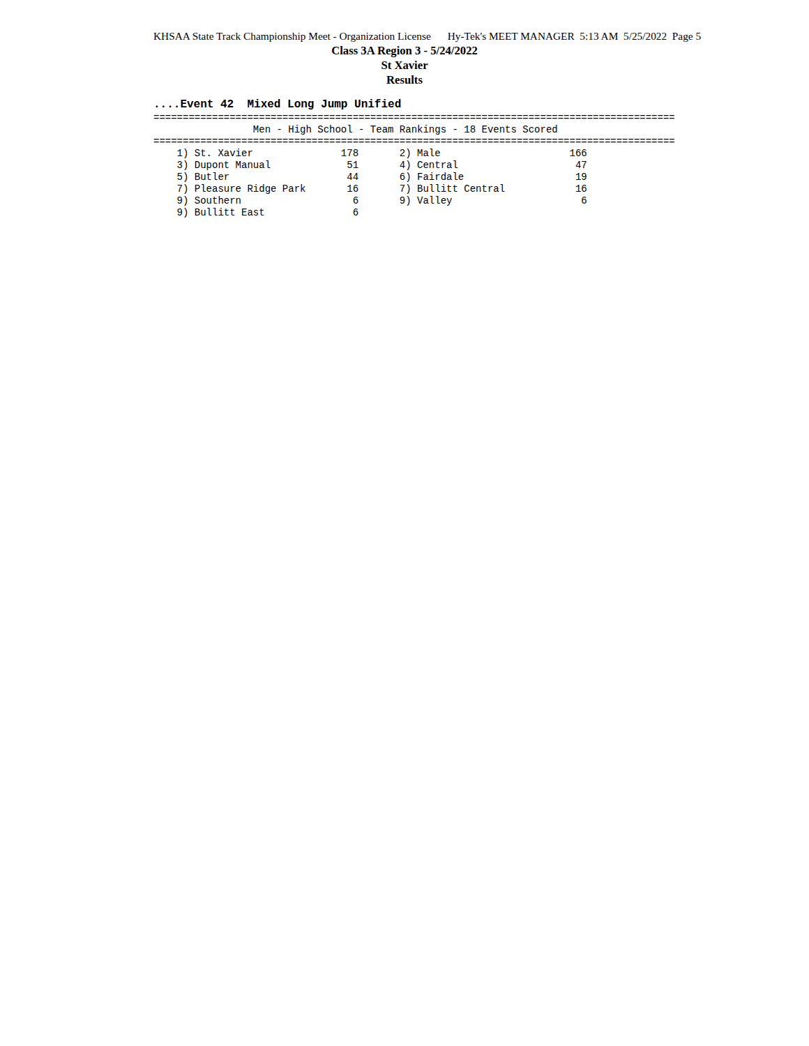KHSAA State Track Championship Meet - Organization License
Hy-Tek's MEET MANAGER 5:13 AM 5/25/2022 Page 5
Class 3A Region 3 - 5/24/2022 St Xavier Results
....Event 42 Mixed Long Jump Unified
=========================================================================================
                 Men - High School - Team Rankings - 18 Events Scored
=========================================================================================
    1) St. Xavier               178       2) Male                      166
    3) Dupont Manual             51       4) Central                    47
    5) Butler                    44       6) Fairdale                   19
    7) Pleasure Ridge Park       16       7) Bullitt Central            16
    9) Southern                   6       9) Valley                      6
    9) Bullitt East               6